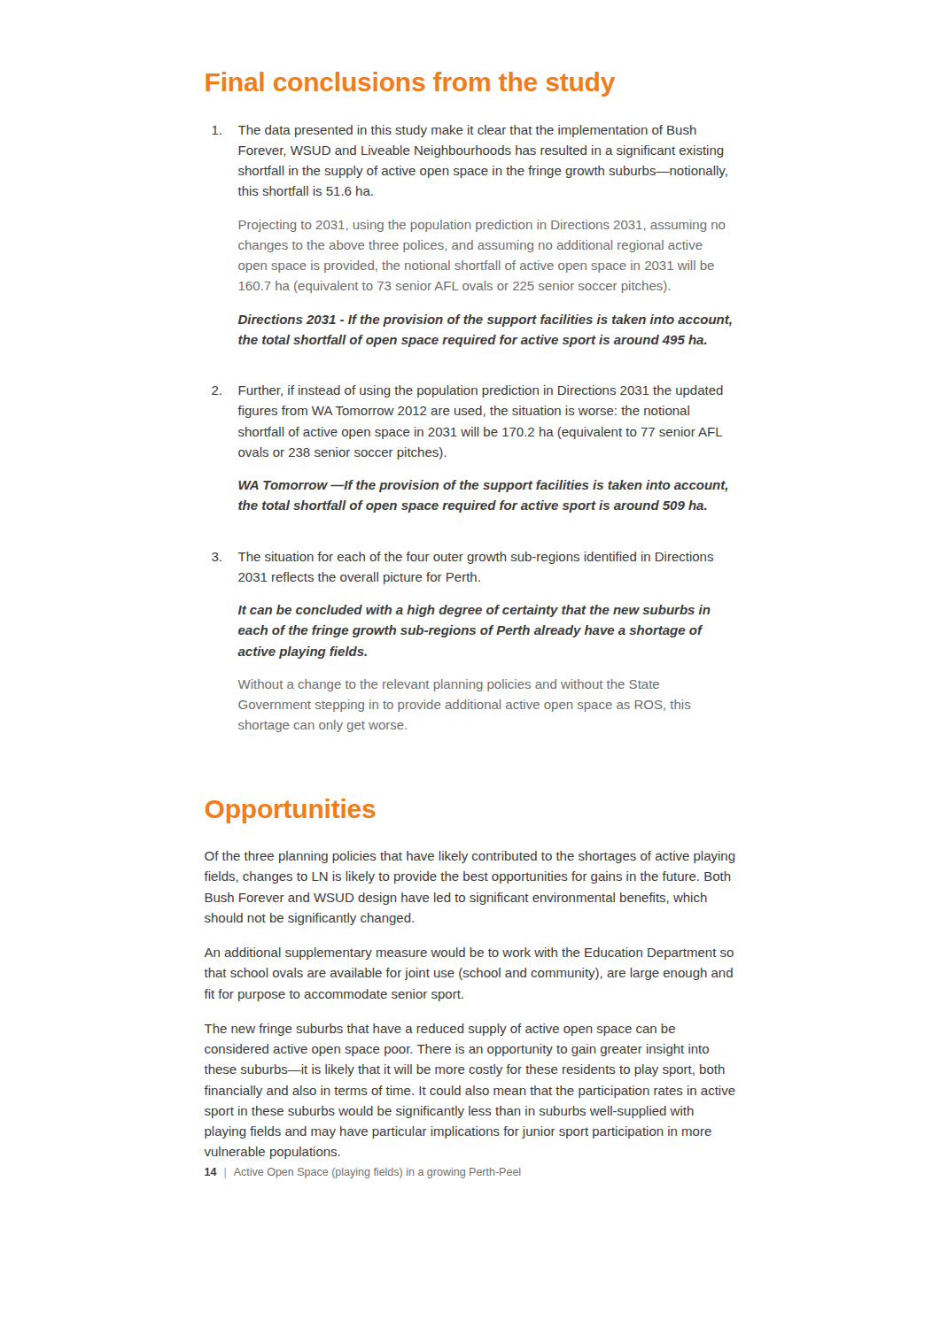Final conclusions from the study
The data presented in this study make it clear that the implementation of Bush Forever, WSUD and Liveable Neighbourhoods has resulted in a significant existing shortfall in the supply of active open space in the fringe growth suburbs—notionally, this shortfall is 51.6 ha.
Projecting to 2031, using the population prediction in Directions 2031, assuming no changes to the above three polices, and assuming no additional regional active open space is provided, the notional shortfall of active open space in 2031 will be 160.7 ha (equivalent to 73 senior AFL ovals or 225 senior soccer pitches).
Directions 2031 - If the provision of the support facilities is taken into account, the total shortfall of open space required for active sport is around 495 ha.
Further, if instead of using the population prediction in Directions 2031 the updated figures from WA Tomorrow 2012 are used, the situation is worse: the notional shortfall of active open space in 2031 will be 170.2 ha (equivalent to 77 senior AFL ovals or 238 senior soccer pitches).
WA Tomorrow —If the provision of the support facilities is taken into account, the total shortfall of open space required for active sport is around 509 ha.
The situation for each of the four outer growth sub-regions identified in Directions 2031 reflects the overall picture for Perth.
It can be concluded with a high degree of certainty that the new suburbs in each of the fringe growth sub-regions of Perth already have a shortage of active playing fields.
Without a change to the relevant planning policies and without the State Government stepping in to provide additional active open space as ROS, this shortage can only get worse.
Opportunities
Of the three planning policies that have likely contributed to the shortages of active playing fields, changes to LN is likely to provide the best opportunities for gains in the future. Both Bush Forever and WSUD design have led to significant environmental benefits, which should not be significantly changed.
An additional supplementary measure would be to work with the Education Department so that school ovals are available for joint use (school and community), are large enough and fit for purpose to accommodate senior sport.
The new fringe suburbs that have a reduced supply of active open space can be considered active open space poor. There is an opportunity to gain greater insight into these suburbs—it is likely that it will be more costly for these residents to play sport, both financially and also in terms of time. It could also mean that the participation rates in active sport in these suburbs would be significantly less than in suburbs well-supplied with playing fields and may have particular implications for junior sport participation in more vulnerable populations.
14|Active Open Space (playing fields) in a growing Perth-Peel